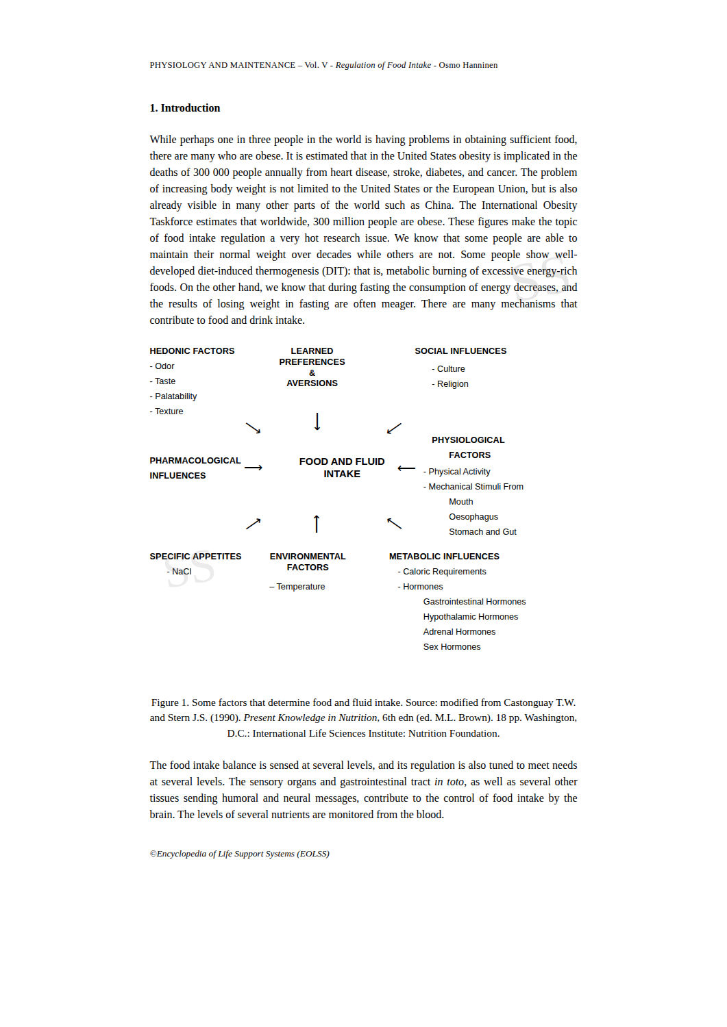PHYSIOLOGY AND MAINTENANCE – Vol. V - Regulation of Food Intake - Osmo Hanninen
1. Introduction
While perhaps one in three people in the world is having problems in obtaining sufficient food, there are many who are obese. It is estimated that in the United States obesity is implicated in the deaths of 300 000 people annually from heart disease, stroke, diabetes, and cancer. The problem of increasing body weight is not limited to the United States or the European Union, but is also already visible in many other parts of the world such as China. The International Obesity Taskforce estimates that worldwide, 300 million people are obese. These figures make the topic of food intake regulation a very hot research issue. We know that some people are able to maintain their normal weight over decades while others are not. Some people show well-developed diet-induced thermogenesis (DIT): that is, metabolic burning of excessive energy-rich foods. On the other hand, we know that during fasting the consumption of energy decreases, and the results of losing weight in fasting are often meager. There are many mechanisms that contribute to food and drink intake.
HEDONIC FACTORS
- Odor
- Taste
- Palatability
- Texture
LEARNED PREFERENCES
&
AVERSIONS
SOCIAL INFLUENCES
- Culture
- Religion
⟶
⟶
⟶
PHARMACOLOGICAL
INFLUENCES
⟶
FOOD AND FLUID
INTAKE
⟶
PHYSIOLOGICAL
FACTORS
- Physical Activity
- Mechanical Stimuli From
Mouth
Oesophagus
Stomach and Gut
⟶
⟶
⟶
SPECIFIC APPETITES
- NaCl
ENVIRONMENTAL
FACTORS
– Temperature
METABOLIC INFLUENCES
- Caloric Requirements
- Hormones
Gastrointestinal Hormones
Hypothalamic Hormones
Adrenal Hormones
Sex Hormones
Figure 1. Some factors that determine food and fluid intake. Source: modified from Castonguay T.W. and Stern J.S. (1990). Present Knowledge in Nutrition, 6th edn (ed. M.L. Brown). 18 pp. Washington, D.C.: International Life Sciences Institute: Nutrition Foundation.
The food intake balance is sensed at several levels, and its regulation is also tuned to meet needs at several levels. The sensory organs and gastrointestinal tract in toto, as well as several other tissues sending humoral and neural messages, contribute to the control of food intake by the brain. The levels of several nutrients are monitored from the blood.
©Encyclopedia of Life Support Systems (EOLSS)
SS
SS